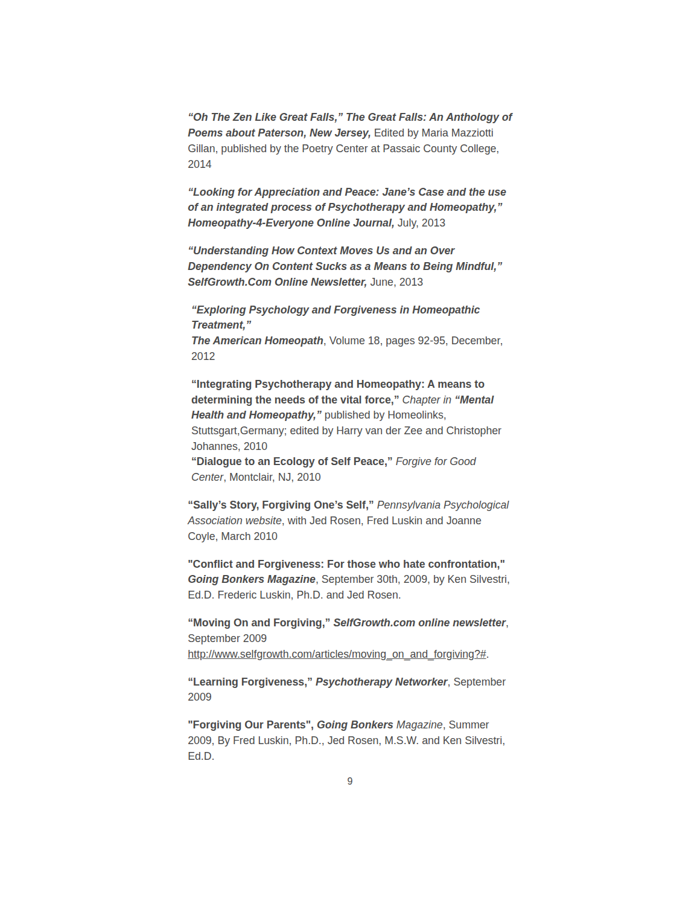“Oh The Zen Like Great Falls,” The Great Falls: An Anthology of Poems about Paterson, New Jersey, Edited by Maria Mazziotti Gillan, published by the Poetry Center at Passaic County College, 2014
“Looking for Appreciation and Peace: Jane’s Case and the use of an integrated process of Psychotherapy and Homeopathy,” Homeopathy-4-Everyone Online Journal, July, 2013
“Understanding How Context Moves Us and an Over Dependency On Content Sucks as a Means to Being Mindful,” SelfGrowth.Com Online Newsletter, June, 2013
“Exploring Psychology and Forgiveness in Homeopathic Treatment,”
The American Homeopath, Volume 18, pages 92-95, December, 2012
“Integrating Psychotherapy and Homeopathy: A means to determining the needs of the vital force,” Chapter in “Mental Health and Homeopathy,” published by Homeolinks, Stuttsgart,Germany; edited by Harry van der Zee and Christopher Johannes, 2010
“Dialogue to an Ecology of Self Peace,” Forgive for Good Center, Montclair, NJ, 2010
“Sally’s Story, Forgiving One’s Self,” Pennsylvania Psychological Association website, with Jed Rosen, Fred Luskin and Joanne Coyle, March 2010
"Conflict and Forgiveness: For those who hate confrontation," Going Bonkers Magazine, September 30th, 2009, by Ken Silvestri, Ed.D. Frederic Luskin, Ph.D. and Jed Rosen.
“Moving On and Forgiving,” SelfGrowth.com online newsletter, September 2009
http://www.selfgrowth.com/articles/moving_on_and_forgiving?#.
“Learning Forgiveness,” Psychotherapy Networker, September 2009
"Forgiving Our Parents", Going Bonkers Magazine, Summer 2009, By Fred Luskin, Ph.D., Jed Rosen, M.S.W. and Ken Silvestri, Ed.D.
9